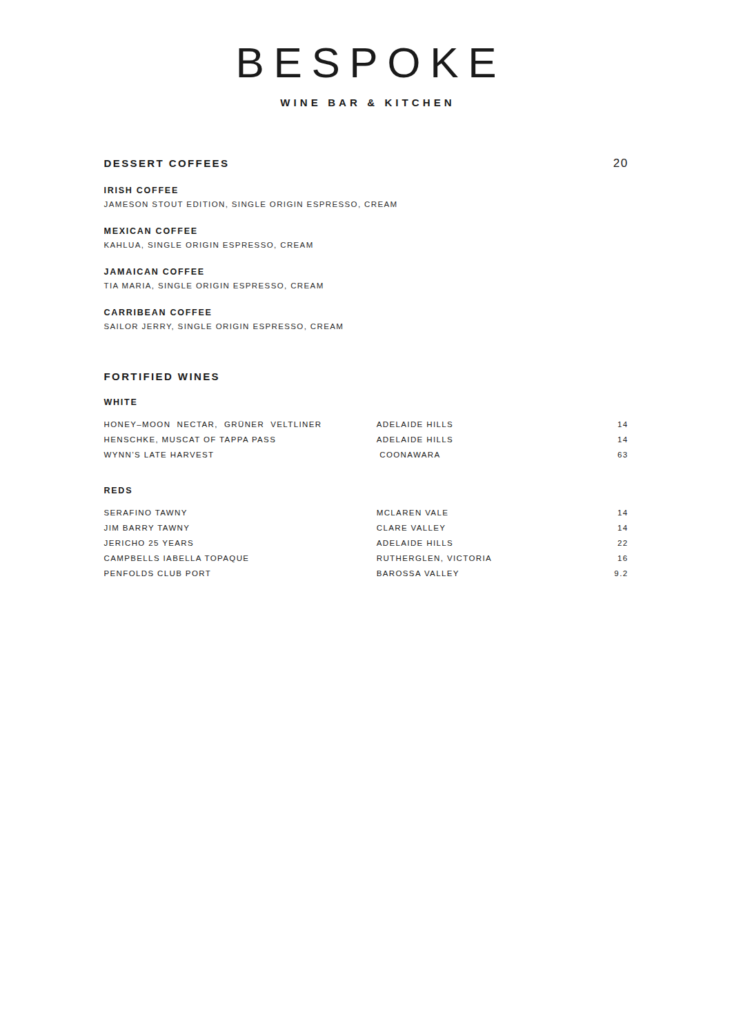BESPOKE
WINE BAR & KITCHEN
DESSERT COFFEES
20
IRISH COFFEE
JAMESON STOUT EDITION, SINGLE ORIGIN ESPRESSO, CREAM
MEXICAN COFFEE
KAHLUA, SINGLE ORIGIN ESPRESSO, CREAM
JAMAICAN COFFEE
TIA MARIA, SINGLE ORIGIN ESPRESSO, CREAM
CARRIBEAN COFFEE
SAILOR JERRY, SINGLE ORIGIN ESPRESSO, CREAM
FORTIFIED WINES
WHITE
| HONEY–MOON NECTAR, GRÜNER VELTLINER | ADELAIDE HILLS | 14 |
| HENSCHKE, MUSCAT OF TAPPA PASS | ADELAIDE HILLS | 14 |
| WYNN’S LATE HARVEST | COONAWARA | 63 |
REDS
| SERAFINO TAWNY | MCLAREN VALE | 14 |
| JIM BARRY TAWNY | CLARE VALLEY | 14 |
| JERICHO 25 YEARS | ADELAIDE HILLS | 22 |
| CAMPBELLS IABELLA TOPAQUE | RUTHERGLEN, VICTORIA | 16 |
| PENFOLDS CLUB PORT | BAROSSA VALLEY | 9.2 |